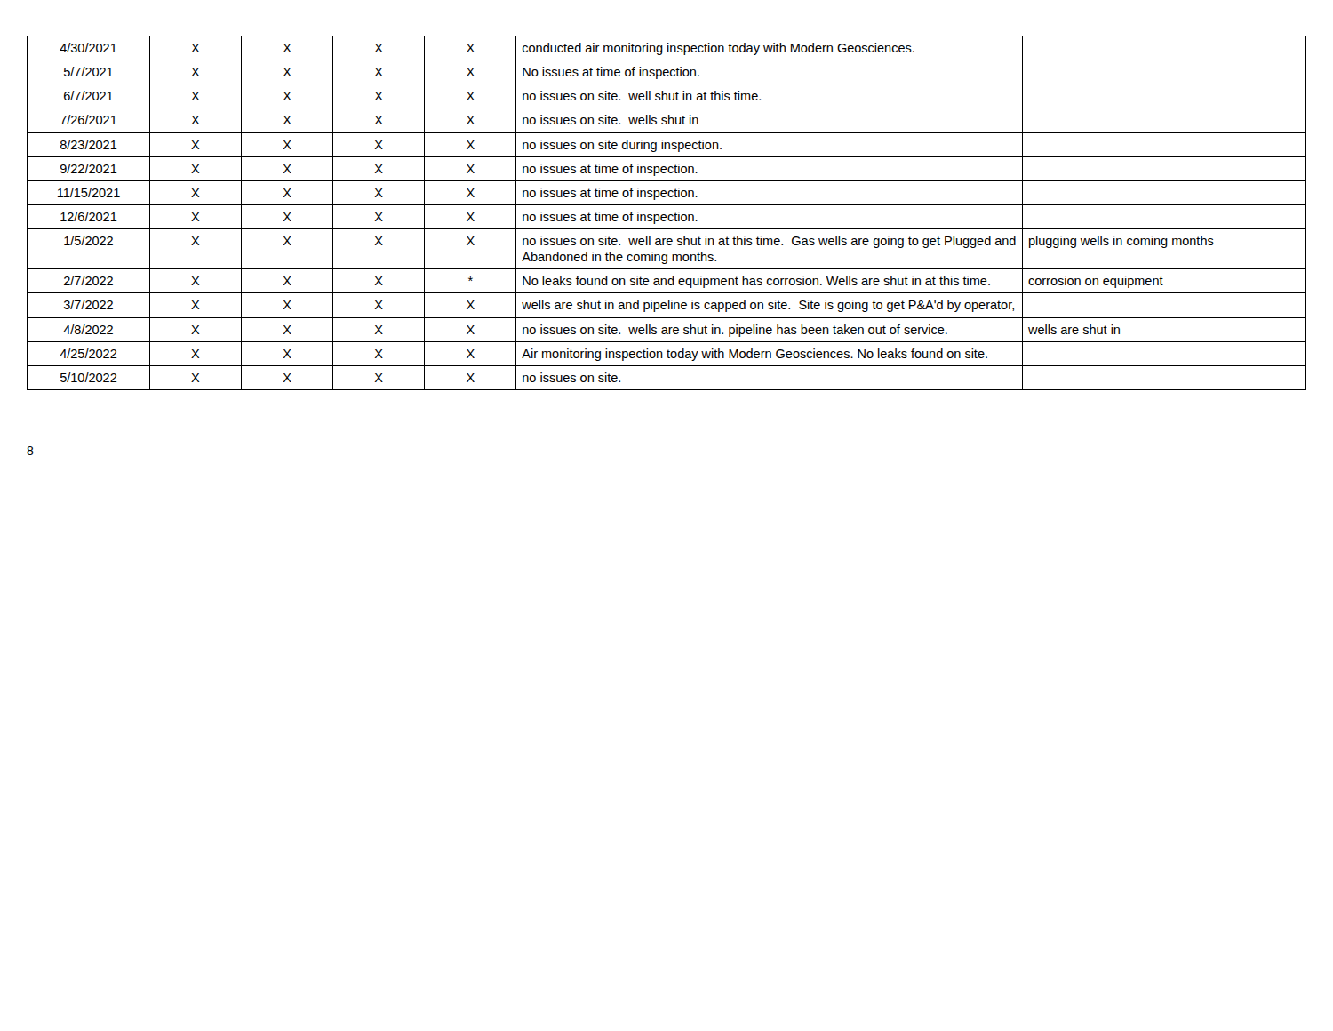| 4/30/2021 | X | X | X | X | conducted air monitoring inspection today with Modern Geosciences. | |
| 5/7/2021 | X | X | X | X | No issues at time of inspection. | |
| 6/7/2021 | X | X | X | X | no issues on site. well shut in at this time. | |
| 7/26/2021 | X | X | X | X | no issues on site. wells shut in | |
| 8/23/2021 | X | X | X | X | no issues on site during inspection. | |
| 9/22/2021 | X | X | X | X | no issues at time of inspection. | |
| 11/15/2021 | X | X | X | X | no issues at time of inspection. | |
| 12/6/2021 | X | X | X | X | no issues at time of inspection. | |
| 1/5/2022 | X | X | X | X | no issues on site. well are shut in at this time. Gas wells are going to get Plugged and Abandoned in the coming months. | plugging wells in coming months |
| 2/7/2022 | X | X | X | * | No leaks found on site and equipment has corrosion. Wells are shut in at this time. | corrosion on equipment |
| 3/7/2022 | X | X | X | X | wells are shut in and pipeline is capped on site. Site is going to get P&A'd by operator, | |
| 4/8/2022 | X | X | X | X | no issues on site. wells are shut in. pipeline has been taken out of service. | wells are shut in |
| 4/25/2022 | X | X | X | X | Air monitoring inspection today with Modern Geosciences. No leaks found on site. | |
| 5/10/2022 | X | X | X | X | no issues on site. | |
8